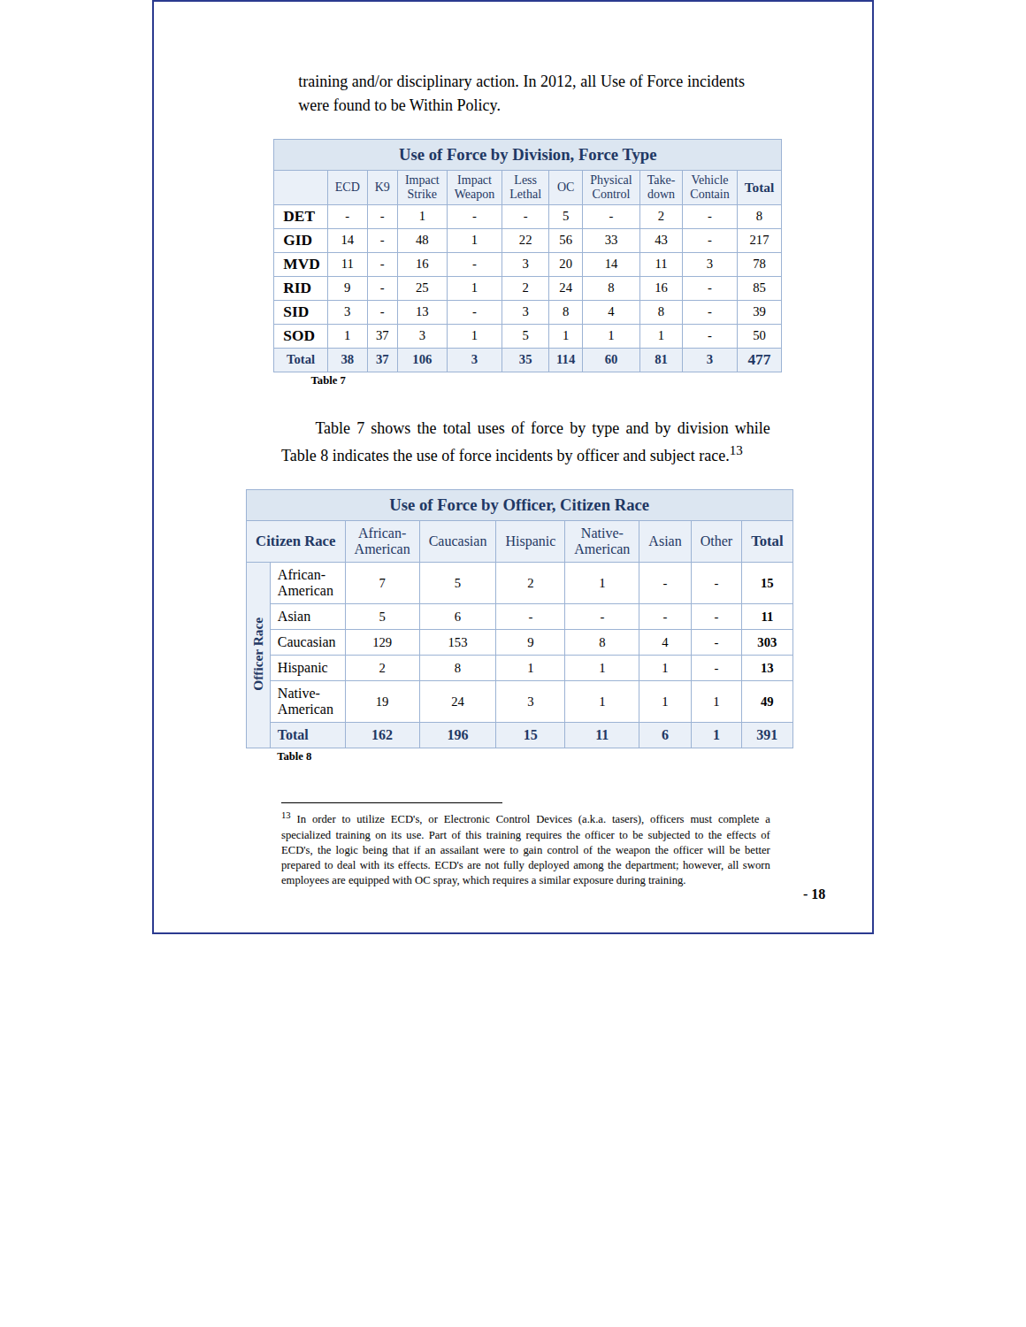training and/or disciplinary action. In 2012, all Use of Force incidents were found to be Within Policy.
Use of Force by Division, Force Type
| | ECD | K9 | Impact Strike | Impact Weapon | Less Lethal | OC | Physical Control | Take- down | Vehicle Contain | Total |
| --- | --- | --- | --- | --- | --- | --- | --- | --- | --- | --- |
| DET | - | - | 1 | - | - | 5 | - | 2 | - | 8 |
| GID | 14 | - | 48 | 1 | 22 | 56 | 33 | 43 | - | 217 |
| MVD | 11 | - | 16 | - | 3 | 20 | 14 | 11 | 3 | 78 |
| RID | 9 | - | 25 | 1 | 2 | 24 | 8 | 16 | - | 85 |
| SID | 3 | - | 13 | - | 3 | 8 | 4 | 8 | - | 39 |
| SOD | 1 | 37 | 3 | 1 | 5 | 1 | 1 | 1 | - | 50 |
| Total | 38 | 37 | 106 | 3 | 35 | 114 | 60 | 81 | 3 | 477 |
Table 7
Table 7 shows the total uses of force by type and by division while Table 8 indicates the use of force incidents by officer and subject race.13
Use of Force by Officer, Citizen Race
| Citizen Race | African- American | Caucasian | Hispanic | Native- American | Asian | Other | Total |
| --- | --- | --- | --- | --- | --- | --- | --- |
| Officer Race | African- American | 7 | 5 | 2 | 1 | - | - | 15 |
| Asian | 5 | 6 | - | - | - | - | 11 |
| Caucasian | 129 | 153 | 9 | 8 | 4 | - | 303 |
| Hispanic | 2 | 8 | 1 | 1 | 1 | - | 13 |
| Native- American | 19 | 24 | 3 | 1 | 1 | 1 | 49 |
| Total | 162 | 196 | 15 | 11 | 6 | 1 | 391 |
Table 8
13 In order to utilize ECD's, or Electronic Control Devices (a.k.a. tasers), officers must complete a specialized training on its use. Part of this training requires the officer to be subjected to the effects of ECD's, the logic being that if an assailant were to gain control of the weapon the officer will be better prepared to deal with its effects. ECD's are not fully deployed among the department; however, all sworn employees are equipped with OC spray, which requires a similar exposure during training.
- 18